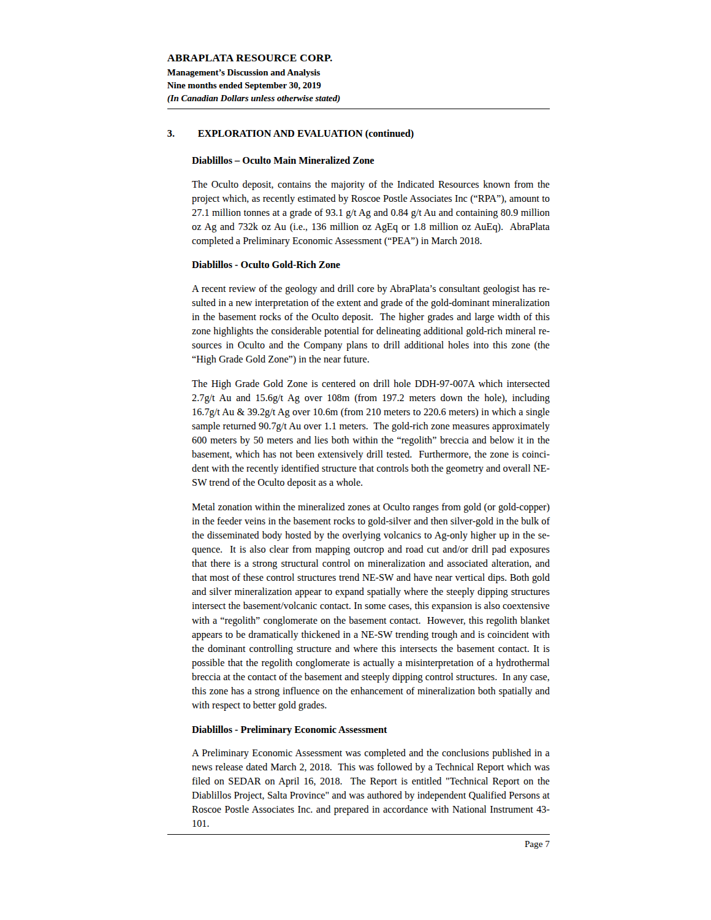ABRAPLATA RESOURCE CORP.
Management’s Discussion and Analysis
Nine months ended September 30, 2019
(In Canadian Dollars unless otherwise stated)
3. EXPLORATION AND EVALUATION (continued)
Diablillos – Oculto Main Mineralized Zone
The Oculto deposit, contains the majority of the Indicated Resources known from the project which, as recently estimated by Roscoe Postle Associates Inc (“RPA”), amount to 27.1 million tonnes at a grade of 93.1 g/t Ag and 0.84 g/t Au and containing 80.9 million oz Ag and 732k oz Au (i.e., 136 million oz AgEq or 1.8 million oz AuEq). AbraPlata completed a Preliminary Economic Assessment (“PEA”) in March 2018.
Diablillos - Oculto Gold-Rich Zone
A recent review of the geology and drill core by AbraPlata’s consultant geologist has resulted in a new interpretation of the extent and grade of the gold-dominant mineralization in the basement rocks of the Oculto deposit. The higher grades and large width of this zone highlights the considerable potential for delineating additional gold-rich mineral resources in Oculto and the Company plans to drill additional holes into this zone (the “High Grade Gold Zone”) in the near future.
The High Grade Gold Zone is centered on drill hole DDH-97-007A which intersected 2.7g/t Au and 15.6g/t Ag over 108m (from 197.2 meters down the hole), including 16.7g/t Au & 39.2g/t Ag over 10.6m (from 210 meters to 220.6 meters) in which a single sample returned 90.7g/t Au over 1.1 meters. The gold-rich zone measures approximately 600 meters by 50 meters and lies both within the “regolith” breccia and below it in the basement, which has not been extensively drill tested. Furthermore, the zone is coincident with the recently identified structure that controls both the geometry and overall NE-SW trend of the Oculto deposit as a whole.
Metal zonation within the mineralized zones at Oculto ranges from gold (or gold-copper) in the feeder veins in the basement rocks to gold-silver and then silver-gold in the bulk of the disseminated body hosted by the overlying volcanics to Ag-only higher up in the sequence. It is also clear from mapping outcrop and road cut and/or drill pad exposures that there is a strong structural control on mineralization and associated alteration, and that most of these control structures trend NE-SW and have near vertical dips. Both gold and silver mineralization appear to expand spatially where the steeply dipping structures intersect the basement/volcanic contact. In some cases, this expansion is also coextensive with a “regolith” conglomerate on the basement contact. However, this regolith blanket appears to be dramatically thickened in a NE-SW trending trough and is coincident with the dominant controlling structure and where this intersects the basement contact. It is possible that the regolith conglomerate is actually a misinterpretation of a hydrothermal breccia at the contact of the basement and steeply dipping control structures. In any case, this zone has a strong influence on the enhancement of mineralization both spatially and with respect to better gold grades.
Diablillos - Preliminary Economic Assessment
A Preliminary Economic Assessment was completed and the conclusions published in a news release dated March 2, 2018. This was followed by a Technical Report which was filed on SEDAR on April 16, 2018. The Report is entitled "Technical Report on the Diablillos Project, Salta Province" and was authored by independent Qualified Persons at Roscoe Postle Associates Inc. and prepared in accordance with National Instrument 43-101.
Page 7